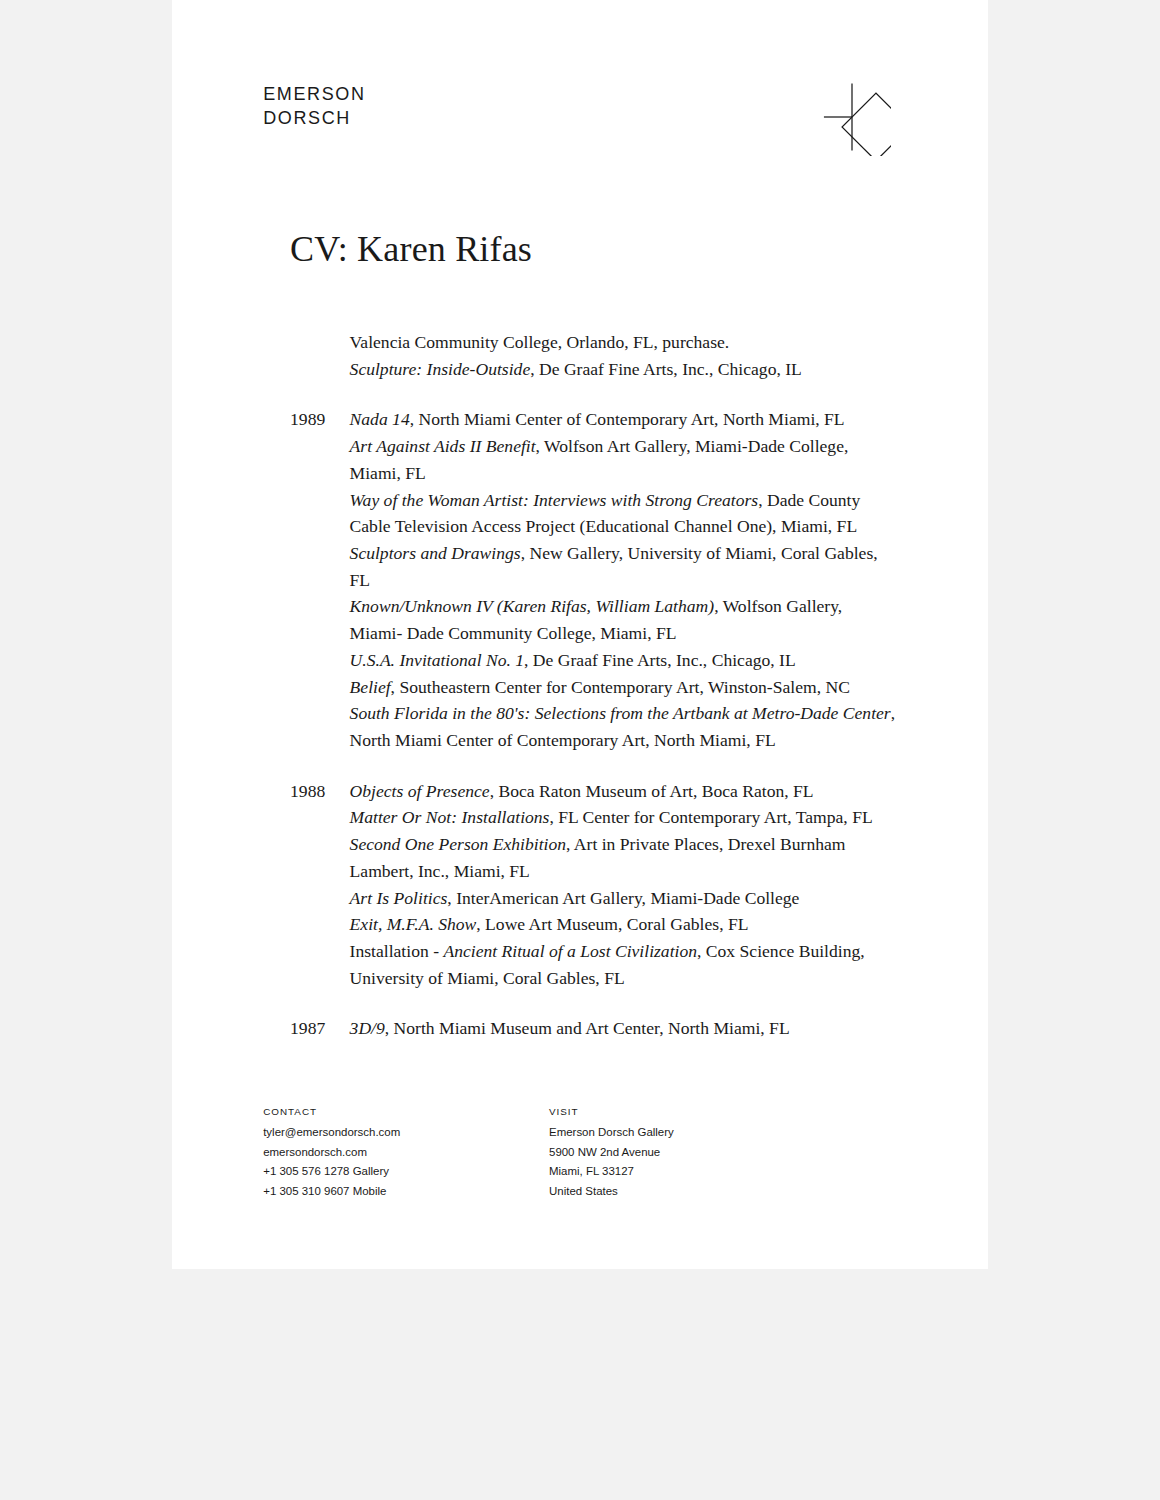Emerson
Dorsch
CV: Karen Rifas
Valencia Community College, Orlando, FL, purchase.
Sculpture: Inside-Outside, De Graaf Fine Arts, Inc., Chicago, IL
1989
Nada 14, North Miami Center of Contemporary Art, North Miami, FL
Art Against Aids II Benefit, Wolfson Art Gallery, Miami-Dade College, Miami, FL
Way of the Woman Artist: Interviews with Strong Creators, Dade County Cable Television Access Project (Educational Channel One), Miami, FL
Sculptors and Drawings, New Gallery, University of Miami, Coral Gables, FL
Known/Unknown IV (Karen Rifas, William Latham), Wolfson Gallery, Miami- Dade Community College, Miami, FL
U.S.A. Invitational No. 1, De Graaf Fine Arts, Inc., Chicago, IL
Belief, Southeastern Center for Contemporary Art, Winston-Salem, NC
South Florida in the 80's: Selections from the Artbank at Metro-Dade Center, North Miami Center of Contemporary Art, North Miami, FL
1988
Objects of Presence, Boca Raton Museum of Art, Boca Raton, FL
Matter Or Not: Installations, FL Center for Contemporary Art, Tampa, FL
Second One Person Exhibition, Art in Private Places, Drexel Burnham Lambert, Inc., Miami, FL
Art Is Politics, InterAmerican Art Gallery, Miami-Dade College
Exit, M.F.A. Show, Lowe Art Museum, Coral Gables, FL
Installation - Ancient Ritual of a Lost Civilization, Cox Science Building, University of Miami, Coral Gables, FL
1987
3D/9, North Miami Museum and Art Center, North Miami, FL
Contact
tyler@emersondorsch.com
emersondorsch.com
+1 305 576 1278 Gallery
+1 305 310 9607 Mobile
Visit
Emerson Dorsch Gallery
5900 NW 2nd Avenue
Miami, FL 33127
United States